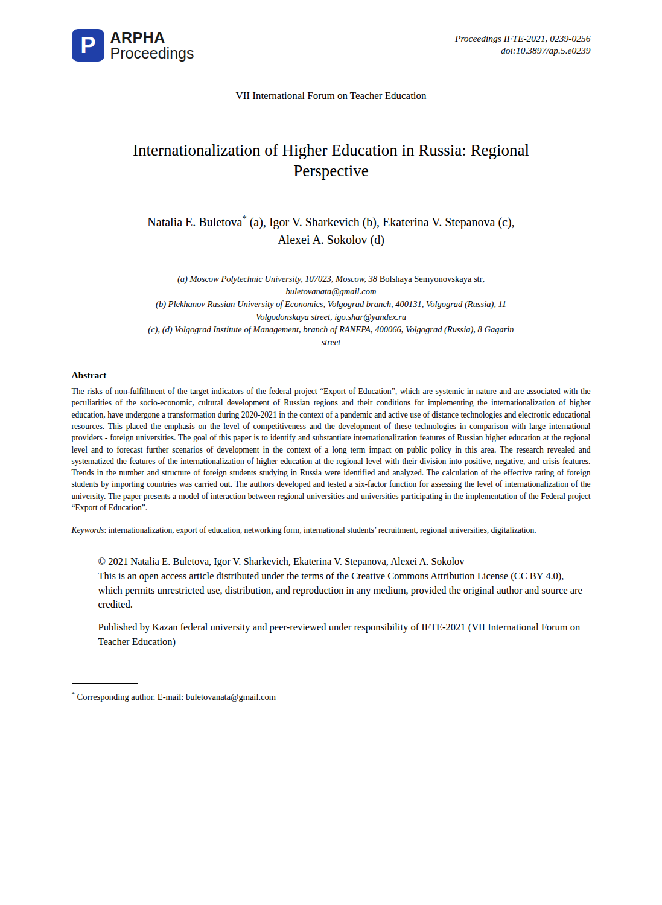P
ARPHA
Proceedings
Proceedings IFTE-2021, 0239-0256
doi:10.3897/ap.5.e0239
VII International Forum on Teacher Education
Internationalization of Higher Education in Russia: Regional
Perspective
Natalia E. Buletova* (a), Igor V. Sharkevich (b), Ekaterina V. Stepanova (c),
Alexei A. Sokolov (d)
(a) Moscow Polytechnic University, 107023, Moscow, 38 Bolshaya Semyonovskaya str,
buletovanata@gmail.com
(b) Plekhanov Russian University of Economics, Volgograd branch, 400131, Volgograd (Russia), 11
Volgodonskaya street, igo.shar@yandex.ru
(c), (d) Volgograd Institute of Management, branch of RANEPA, 400066, Volgograd (Russia), 8 Gagarin
street
Abstract
The risks of non-fulfillment of the target indicators of the federal project “Export of Education”, which are systemic in nature and are associated with the peculiarities of the socio-economic, cultural development of Russian regions and their conditions for implementing the internationalization of higher education, have undergone a transformation during 2020-2021 in the context of a pandemic and active use of distance technologies and electronic educational resources. This placed the emphasis on the level of competitiveness and the development of these technologies in comparison with large international providers - foreign universities. The goal of this paper is to identify and substantiate internationalization features of Russian higher education at the regional level and to forecast further scenarios of development in the context of a long term impact on public policy in this area. The research revealed and systematized the features of the internationalization of higher education at the regional level with their division into positive, negative, and crisis features. Trends in the number and structure of foreign students studying in Russia were identified and analyzed. The calculation of the effective rating of foreign students by importing countries was carried out. The authors developed and tested a six-factor function for assessing the level of internationalization of the university. The paper presents a model of interaction between regional universities and universities participating in the implementation of the Federal project “Export of Education”.
Keywords: internationalization, export of education, networking form, international students’ recruitment, regional universities, digitalization.
© 2021 Natalia E. Buletova, Igor V. Sharkevich, Ekaterina V. Stepanova, Alexei A. Sokolov
This is an open access article distributed under the terms of the Creative Commons Attribution License (CC BY 4.0), which permits unrestricted use, distribution, and reproduction in any medium, provided the original author and source are credited.
Published by Kazan federal university and peer-reviewed under responsibility of IFTE-2021 (VII International Forum on Teacher Education)
* Corresponding author. E-mail: buletovanata@gmail.com